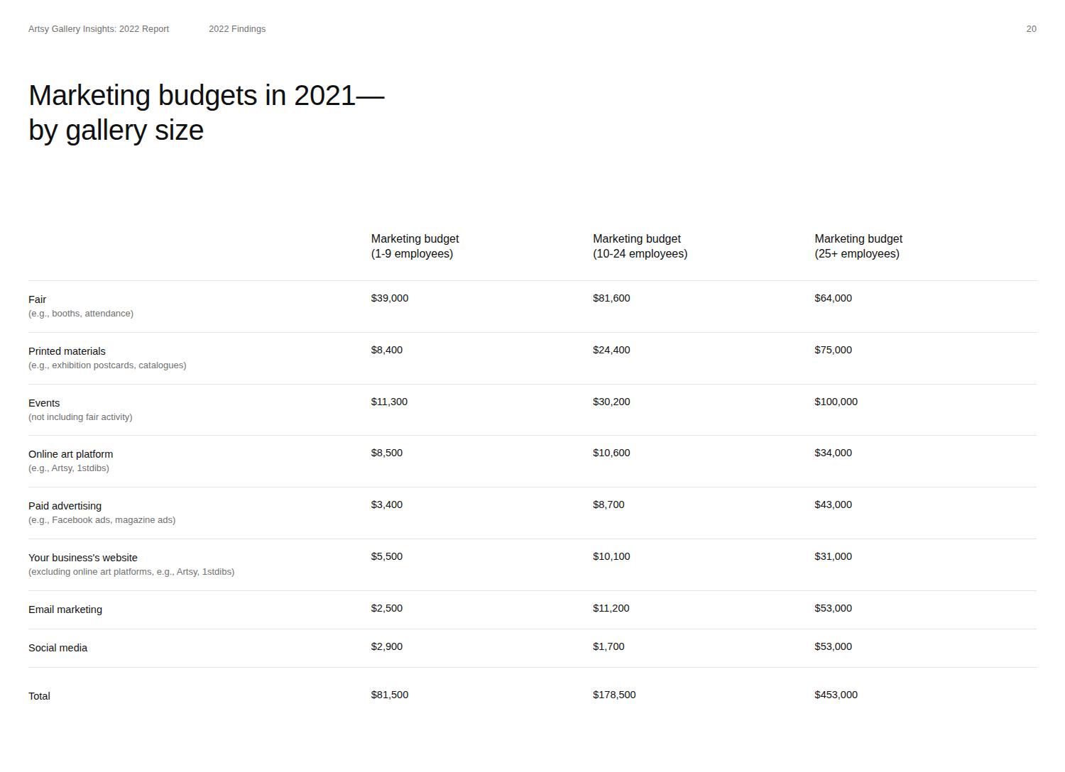Artsy Gallery Insights: 2022 Report 2022 Findings 20
Marketing budgets in 2021—
by gallery size
| | Marketing budget (1-9 employees) | Marketing budget (10-24 employees) | Marketing budget (25+ employees) |
| --- | --- | --- | --- |
| Fair (e.g., booths, attendance) | $39,000 | $81,600 | $64,000 |
| Printed materials (e.g., exhibition postcards, catalogues) | $8,400 | $24,400 | $75,000 |
| Events (not including fair activity) | $11,300 | $30,200 | $100,000 |
| Online art platform (e.g., Artsy, 1stdibs) | $8,500 | $10,600 | $34,000 |
| Paid advertising (e.g., Facebook ads, magazine ads) | $3,400 | $8,700 | $43,000 |
| Your business's website (excluding online art platforms, e.g., Artsy, 1stdibs) | $5,500 | $10,100 | $31,000 |
| Email marketing | $2,500 | $11,200 | $53,000 |
| Social media | $2,900 | $1,700 | $53,000 |
| Total | $81,500 | $178,500 | $453,000 |